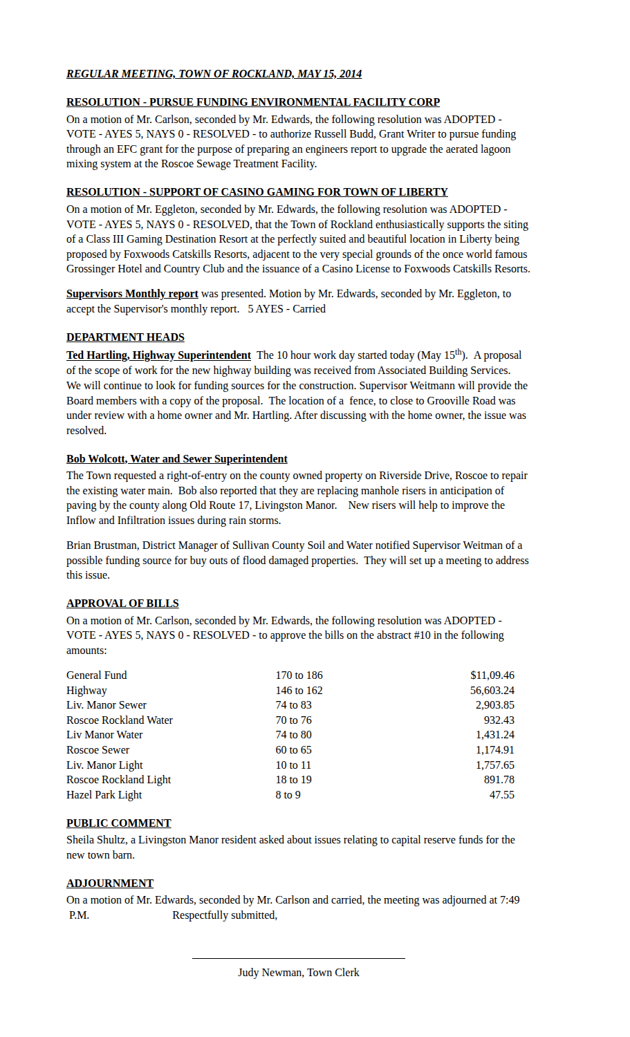REGULAR MEETING, TOWN OF ROCKLAND, MAY 15, 2014
RESOLUTION - PURSUE FUNDING ENVIRONMENTAL FACILITY CORP
On a motion of Mr. Carlson, seconded by Mr. Edwards, the following resolution was ADOPTED - VOTE - AYES 5, NAYS 0 - RESOLVED - to authorize Russell Budd, Grant Writer to pursue funding through an EFC grant for the purpose of preparing an engineers report to upgrade the aerated lagoon mixing system at the Roscoe Sewage Treatment Facility.
RESOLUTION - SUPPORT OF CASINO GAMING FOR TOWN OF LIBERTY
On a motion of Mr. Eggleton, seconded by Mr. Edwards, the following resolution was ADOPTED - VOTE - AYES 5, NAYS 0 - RESOLVED, that the Town of Rockland enthusiastically supports the siting of a Class III Gaming Destination Resort at the perfectly suited and beautiful location in Liberty being proposed by Foxwoods Catskills Resorts, adjacent to the very special grounds of the once world famous Grossinger Hotel and Country Club and the issuance of a Casino License to Foxwoods Catskills Resorts.
Supervisors Monthly report was presented. Motion by Mr. Edwards, seconded by Mr. Eggleton, to accept the Supervisor's monthly report. 5 AYES - Carried
DEPARTMENT HEADS
Ted Hartling, Highway Superintendent The 10 hour work day started today (May 15th). A proposal of the scope of work for the new highway building was received from Associated Building Services. We will continue to look for funding sources for the construction. Supervisor Weitmann will provide the Board members with a copy of the proposal. The location of a fence, to close to Grooville Road was under review with a home owner and Mr. Hartling. After discussing with the home owner, the issue was resolved.
Bob Wolcott, Water and Sewer Superintendent
The Town requested a right-of-entry on the county owned property on Riverside Drive, Roscoe to repair the existing water main. Bob also reported that they are replacing manhole risers in anticipation of paving by the county along Old Route 17, Livingston Manor. New risers will help to improve the Inflow and Infiltration issues during rain storms.
Brian Brustman, District Manager of Sullivan County Soil and Water notified Supervisor Weitman of a possible funding source for buy outs of flood damaged properties. They will set up a meeting to address this issue.
APPROVAL OF BILLS
On a motion of Mr. Carlson, seconded by Mr. Edwards, the following resolution was ADOPTED - VOTE - AYES 5, NAYS 0 - RESOLVED - to approve the bills on the abstract #10 in the following amounts:
| General Fund | 170 to 186 | $11,09.46 |
| Highway | 146 to 162 | 56,603.24 |
| Liv. Manor Sewer | 74 to 83 | 2,903.85 |
| Roscoe Rockland Water | 70 to 76 | 932.43 |
| Liv Manor Water | 74 to 80 | 1,431.24 |
| Roscoe Sewer | 60 to 65 | 1,174.91 |
| Liv. Manor Light | 10 to 11 | 1,757.65 |
| Roscoe Rockland Light | 18 to 19 | 891.78 |
| Hazel Park Light | 8 to 9 | 47.55 |
PUBLIC COMMENT
Sheila Shultz, a Livingston Manor resident asked about issues relating to capital reserve funds for the new town barn.
ADJOURNMENT
On a motion of Mr. Edwards, seconded by Mr. Carlson and carried, the meeting was adjourned at 7:49 P.M. Respectfully submitted,
Judy Newman, Town Clerk